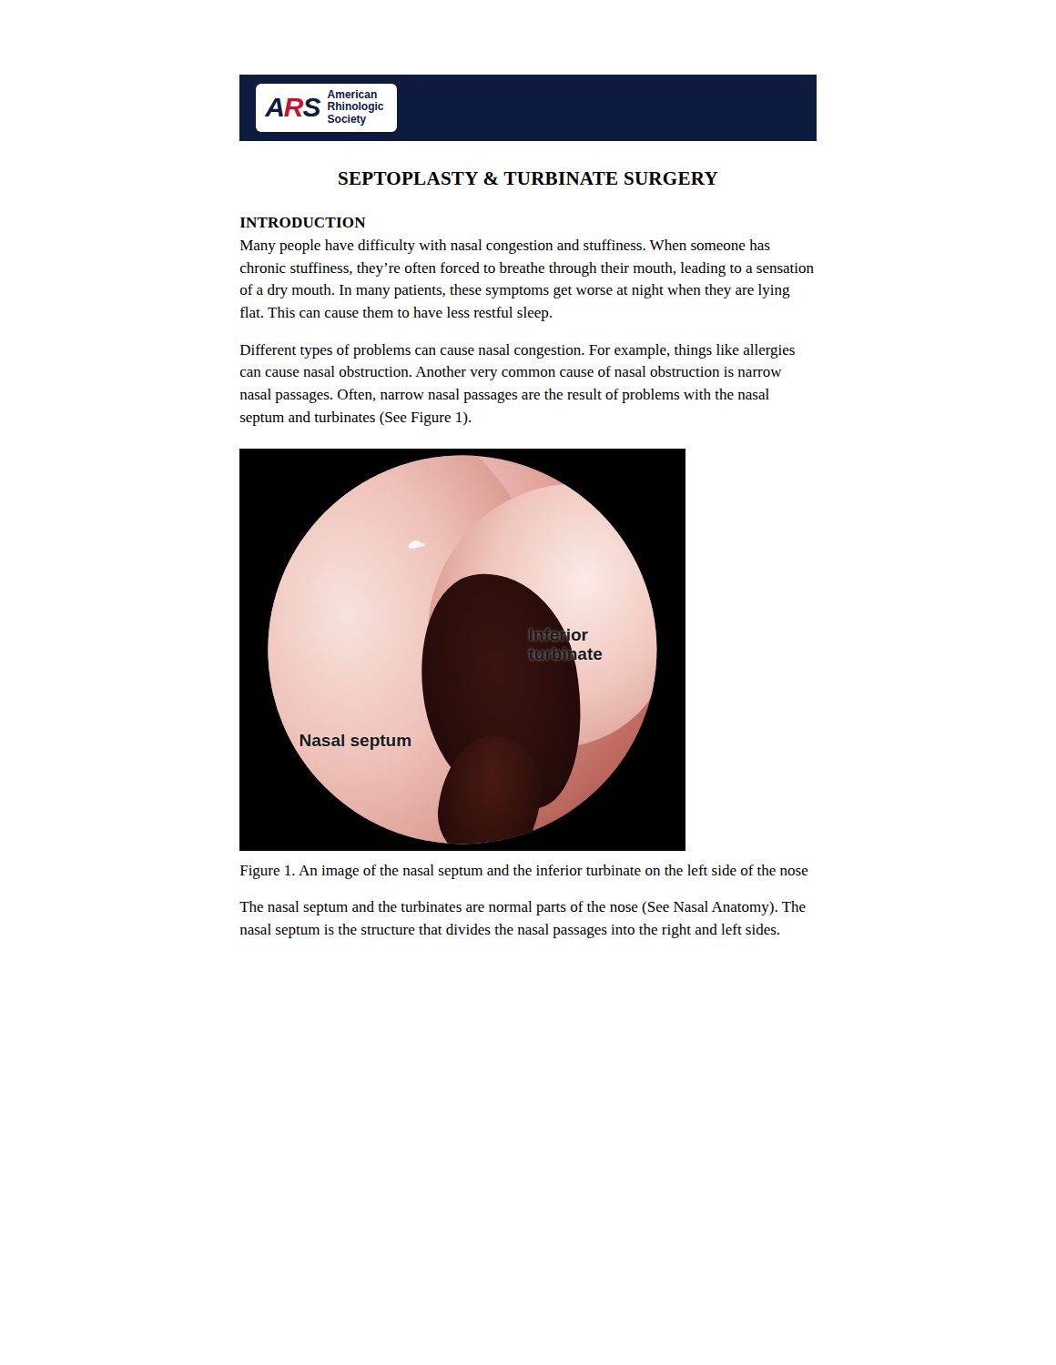ARS American
Rhinologic
Society
SEPTOPLASTY & TURBINATE SURGERY
INTRODUCTION
Many people have difficulty with nasal congestion and stuffiness. When someone has chronic stuffiness, they’re often forced to breathe through their mouth, leading to a sensation of a dry mouth. In many patients, these symptoms get worse at night when they are lying flat. This can cause them to have less restful sleep.
Different types of problems can cause nasal congestion. For example, things like allergies can cause nasal obstruction. Another very common cause of nasal obstruction is narrow nasal passages. Often, narrow nasal passages are the result of problems with the nasal septum and turbinates (See Figure 1).
Inferior
turbinate
Nasal septum
Figure 1. An image of the nasal septum and the inferior turbinate on the left side of the nose
The nasal septum and the turbinates are normal parts of the nose (See Nasal Anatomy). The nasal septum is the structure that divides the nasal passages into the right and left sides.